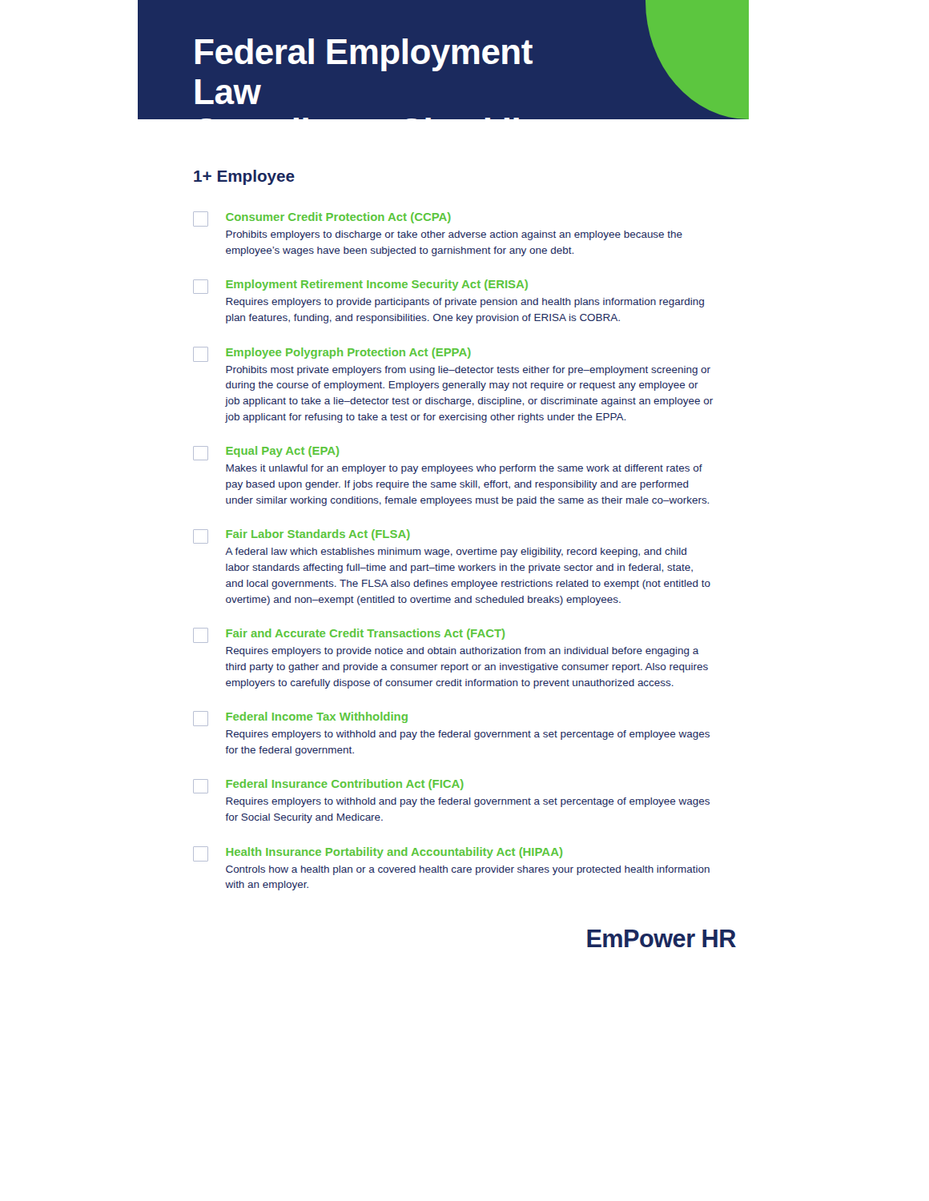Federal Employment Law
Compliance Checklist
1+ Employee
Consumer Credit Protection Act (CCPA) Prohibits employers to discharge or take other adverse action against an employee because the employee’s wages have been subjected to garnishment for any one debt.
Employment Retirement Income Security Act (ERISA) Requires employers to provide participants of private pension and health plans information regarding plan features, funding, and responsibilities. One key provision of ERISA is COBRA.
Employee Polygraph Protection Act (EPPA) Prohibits most private employers from using lie–detector tests either for pre–employment screening or during the course of employment. Employers generally may not require or request any employee or job applicant to take a lie–detector test or discharge, discipline, or discriminate against an employee or job applicant for refusing to take a test or for exercising other rights under the EPPA.
Equal Pay Act (EPA) Makes it unlawful for an employer to pay employees who perform the same work at different rates of pay based upon gender. If jobs require the same skill, effort, and responsibility and are performed under similar working conditions, female employees must be paid the same as their male co–workers.
Fair Labor Standards Act (FLSA) A federal law which establishes minimum wage, overtime pay eligibility, record keeping, and child labor standards affecting full–time and part–time workers in the private sector and in federal, state, and local governments. The FLSA also defines employee restrictions related to exempt (not entitled to overtime) and non–exempt (entitled to overtime and scheduled breaks) employees.
Fair and Accurate Credit Transactions Act (FACT) Requires employers to provide notice and obtain authorization from an individual before engaging a third party to gather and provide a consumer report or an investigative consumer report. Also requires employers to carefully dispose of consumer credit information to prevent unauthorized access.
Federal Income Tax Withholding Requires employers to withhold and pay the federal government a set percentage of employee wages for the federal government.
Federal Insurance Contribution Act (FICA) Requires employers to withhold and pay the federal government a set percentage of employee wages for Social Security and Medicare.
Health Insurance Portability and Accountability Act (HIPAA) Controls how a health plan or a covered health care provider shares your protected health information with an employer.
EmPower HR